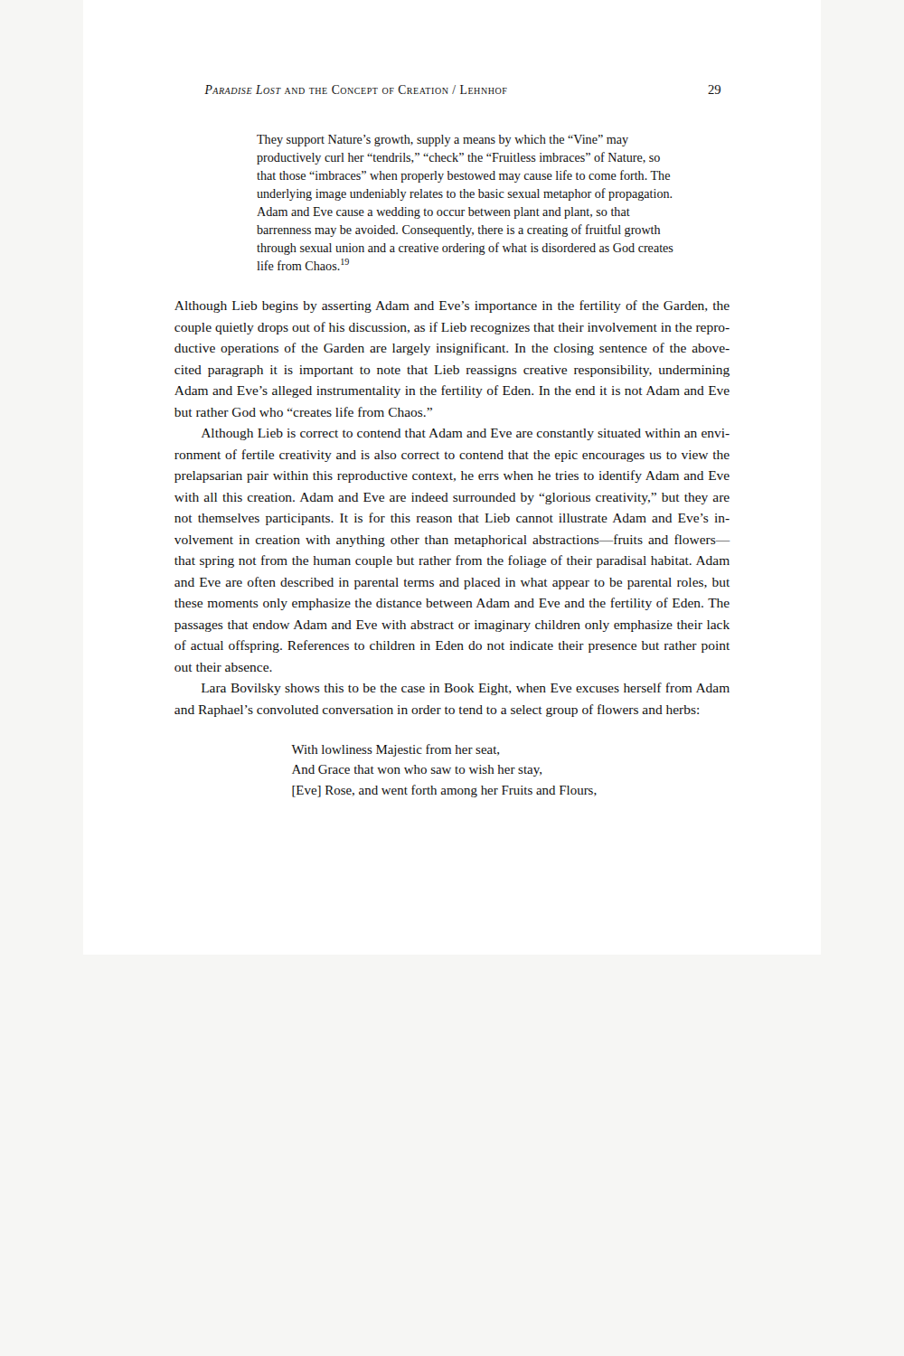Paradise Lost and the Concept of Creation / Lehnhof 29
They support Nature’s growth, supply a means by which the “Vine” may productively curl her “tendrils,” “check” the “Fruitless imbraces” of Nature, so that those “imbraces” when properly bestowed may cause life to come forth. The underlying image undeniably relates to the basic sexual metaphor of propagation. Adam and Eve cause a wedding to occur between plant and plant, so that barrenness may be avoided. Consequently, there is a creating of fruitful growth through sexual union and a creative ordering of what is disordered as God creates life from Chaos.19
Although Lieb begins by asserting Adam and Eve’s importance in the fertility of the Garden, the couple quietly drops out of his discussion, as if Lieb recognizes that their involvement in the reproductive operations of the Garden are largely insignificant. In the closing sentence of the above-cited paragraph it is important to note that Lieb reassigns creative responsibility, undermining Adam and Eve’s alleged instrumentality in the fertility of Eden. In the end it is not Adam and Eve but rather God who “creates life from Chaos.”
Although Lieb is correct to contend that Adam and Eve are constantly situated within an environment of fertile creativity and is also correct to contend that the epic encourages us to view the prelapsarian pair within this reproductive context, he errs when he tries to identify Adam and Eve with all this creation. Adam and Eve are indeed surrounded by “glorious creativity,” but they are not themselves participants. It is for this reason that Lieb cannot illustrate Adam and Eve’s involvement in creation with anything other than metaphorical abstractions—fruits and flowers—that spring not from the human couple but rather from the foliage of their paradisal habitat. Adam and Eve are often described in parental terms and placed in what appear to be parental roles, but these moments only emphasize the distance between Adam and Eve and the fertility of Eden. The passages that endow Adam and Eve with abstract or imaginary children only emphasize their lack of actual offspring. References to children in Eden do not indicate their presence but rather point out their absence.
Lara Bovilsky shows this to be the case in Book Eight, when Eve excuses herself from Adam and Raphael’s convoluted conversation in order to tend to a select group of flowers and herbs:
With lowliness Majestic from her seat,
And Grace that won who saw to wish her stay,
[Eve] Rose, and went forth among her Fruits and Flours,